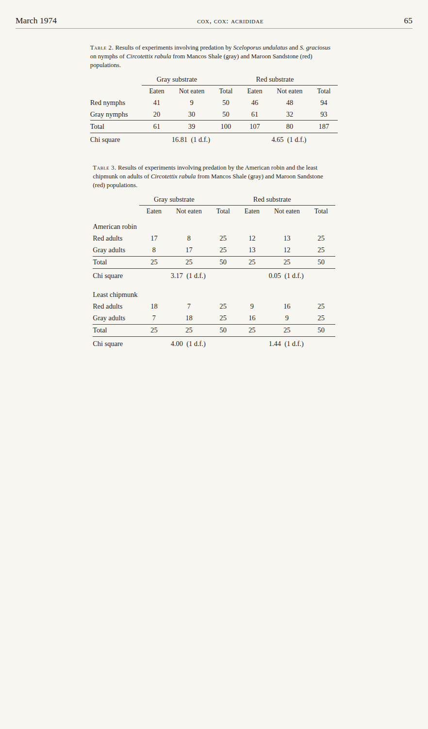March 1974 cox, cox: acrididae 65
Table 2. Results of experiments involving predation by Sceloporus undulatus and S. graciosus on nymphs of Circotettix rabula from Mancos Shale (gray) and Maroon Sandstone (red) populations.
| | Gray substrate | | Red substrate | |
| --- | --- | --- | --- | --- |
| | Eaten | Not eaten | Total | Eaten | Not eaten | Total |
| Red nymphs | 41 | 9 | 50 | 46 | 48 | 94 |
| Gray nymphs | 20 | 30 | 50 | 61 | 32 | 93 |
| Total | 61 | 39 | 100 | 107 | 80 | 187 |
| Chi square | 16.81 (1 d.f.) | 4.65 (1 d.f.) |
Table 3. Results of experiments involving predation by the American robin and the least chipmunk on adults of Circotettix rabula from Mancos Shale (gray) and Maroon Sandstone (red) populations.
| | Gray substrate | | Red substrate | |
| --- | --- | --- | --- | --- |
| | Eaten | Not eaten | Total | Eaten | Not eaten | Total |
| American robin |
| Red adults | 17 | 8 | 25 | 12 | 13 | 25 |
| Gray adults | 8 | 17 | 25 | 13 | 12 | 25 |
| Total | 25 | 25 | 50 | 25 | 25 | 50 |
| Chi square | 3.17 (1 d.f.) | 0.05 (1 d.f.) |
| Least chipmunk |
| Red adults | 18 | 7 | 25 | 9 | 16 | 25 |
| Gray adults | 7 | 18 | 25 | 16 | 9 | 25 |
| Total | 25 | 25 | 50 | 25 | 25 | 50 |
| Chi square | 4.00 (1 d.f.) | 1.44 (1 d.f.) |